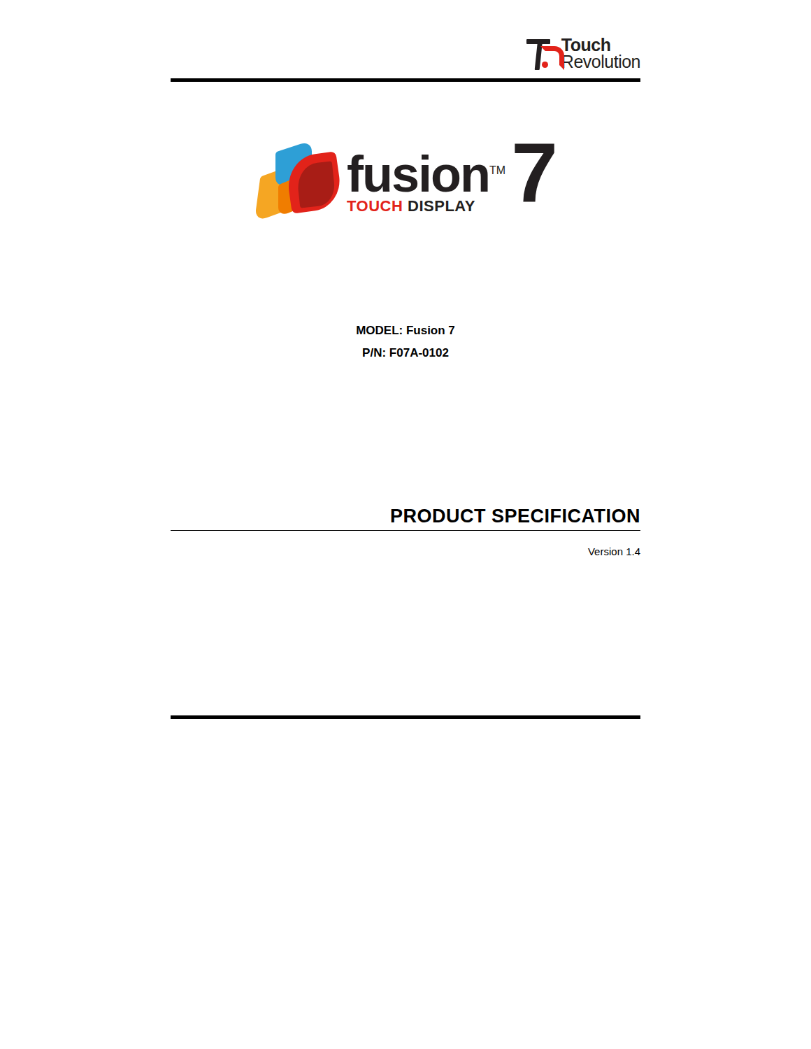Touch Revolution
fusionTM
TOUCH DISPLAY
7
MODEL: Fusion 7
P/N: F07A-0102
PRODUCT SPECIFICATION
Version 1.4